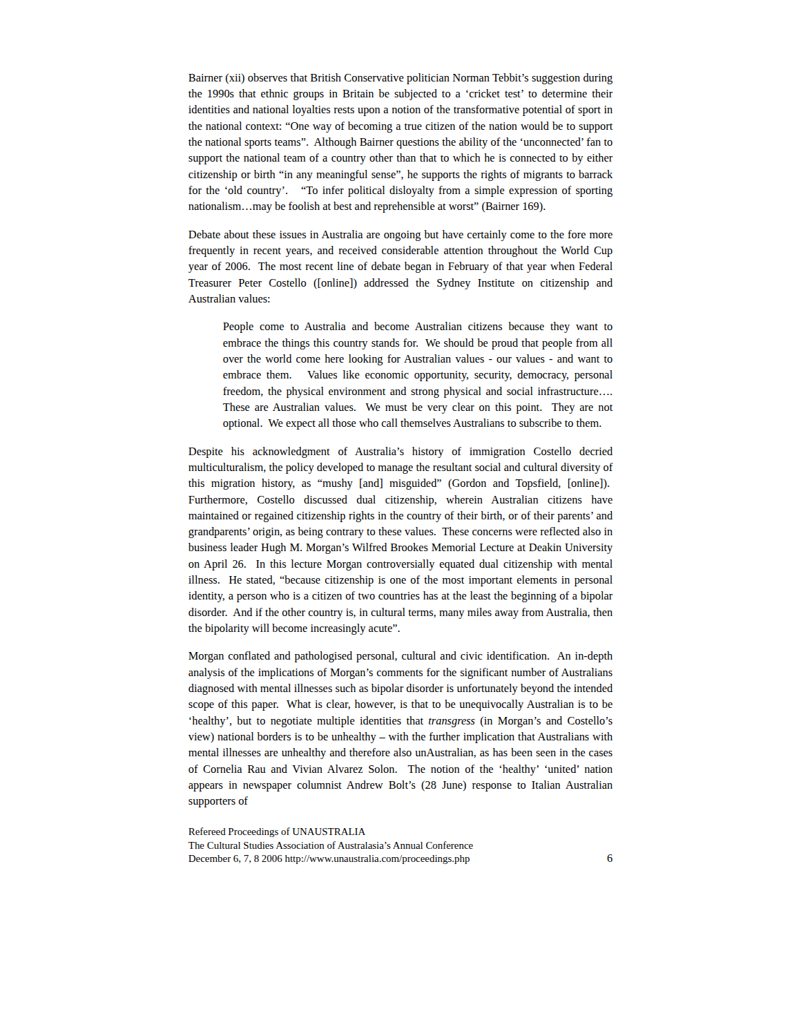Bairner (xii) observes that British Conservative politician Norman Tebbit’s suggestion during the 1990s that ethnic groups in Britain be subjected to a ‘cricket test’ to determine their identities and national loyalties rests upon a notion of the transformative potential of sport in the national context: “One way of becoming a true citizen of the nation would be to support the national sports teams”. Although Bairner questions the ability of the ‘unconnected’ fan to support the national team of a country other than that to which he is connected to by either citizenship or birth “in any meaningful sense”, he supports the rights of migrants to barrack for the ‘old country’. “To infer political disloyalty from a simple expression of sporting nationalism…may be foolish at best and reprehensible at worst” (Bairner 169).
Debate about these issues in Australia are ongoing but have certainly come to the fore more frequently in recent years, and received considerable attention throughout the World Cup year of 2006. The most recent line of debate began in February of that year when Federal Treasurer Peter Costello ([online]) addressed the Sydney Institute on citizenship and Australian values:
People come to Australia and become Australian citizens because they want to embrace the things this country stands for. We should be proud that people from all over the world come here looking for Australian values - our values - and want to embrace them. Values like economic opportunity, security, democracy, personal freedom, the physical environment and strong physical and social infrastructure…. These are Australian values. We must be very clear on this point. They are not optional. We expect all those who call themselves Australians to subscribe to them.
Despite his acknowledgment of Australia’s history of immigration Costello decried multiculturalism, the policy developed to manage the resultant social and cultural diversity of this migration history, as “mushy [and] misguided” (Gordon and Topsfield, [online]). Furthermore, Costello discussed dual citizenship, wherein Australian citizens have maintained or regained citizenship rights in the country of their birth, or of their parents’ and grandparents’ origin, as being contrary to these values. These concerns were reflected also in business leader Hugh M. Morgan’s Wilfred Brookes Memorial Lecture at Deakin University on April 26. In this lecture Morgan controversially equated dual citizenship with mental illness. He stated, “because citizenship is one of the most important elements in personal identity, a person who is a citizen of two countries has at the least the beginning of a bipolar disorder. And if the other country is, in cultural terms, many miles away from Australia, then the bipolarity will become increasingly acute”.
Morgan conflated and pathologised personal, cultural and civic identification. An in-depth analysis of the implications of Morgan’s comments for the significant number of Australians diagnosed with mental illnesses such as bipolar disorder is unfortunately beyond the intended scope of this paper. What is clear, however, is that to be unequivocally Australian is to be ‘healthy’, but to negotiate multiple identities that transgress (in Morgan’s and Costello’s view) national borders is to be unhealthy – with the further implication that Australians with mental illnesses are unhealthy and therefore also unAustralian, as has been seen in the cases of Cornelia Rau and Vivian Alvarez Solon. The notion of the ‘healthy’ ‘united’ nation appears in newspaper columnist Andrew Bolt’s (28 June) response to Italian Australian supporters of
Refereed Proceedings of UNAUSTRALIA
The Cultural Studies Association of Australasia’s Annual Conference
December 6, 7, 8 2006 http://www.unaustralia.com/proceedings.php
6